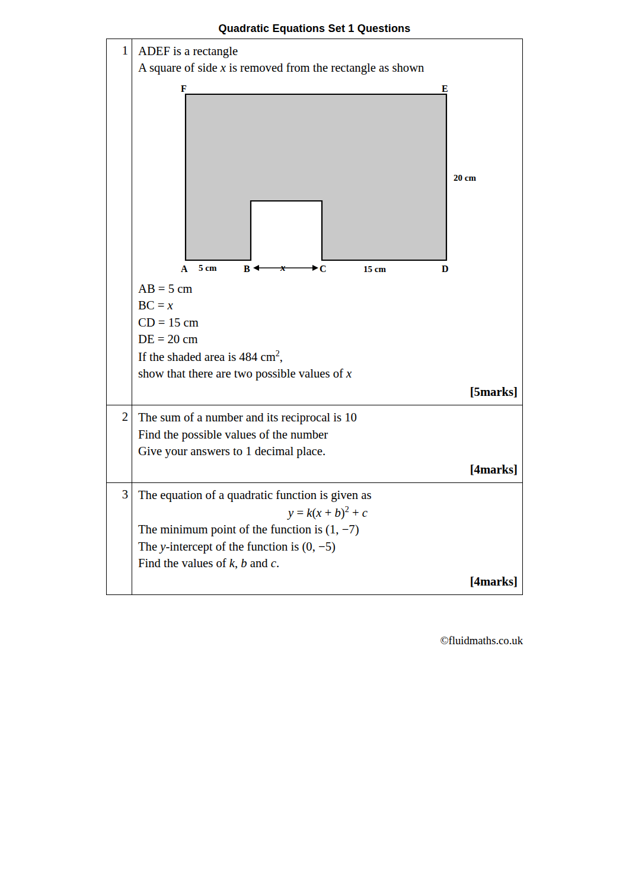Quadratic Equations Set 1 Questions
| 1 | ADEF is a rectangle A square of side x is removed from the rectangle as shown 20 cm F E A D B C 5 cm 15 cm x AB = 5 cm BC = x CD = 15 cm DE = 20 cm If the shaded area is 484 cm 2 , show that there are two possible values of x [5marks] |
| 2 | The sum of a number and its reciprocal is 10 Find the possible values of the number Give your answers to 1 decimal place. [4marks] |
| 3 | The equation of a quadratic function is given as y = k ( x + b ) 2 + c The minimum point of the function is (1, −7) The y -intercept of the function is (0, −5) Find the values of k , b and c . [4marks] |
©fluidmaths.co.uk